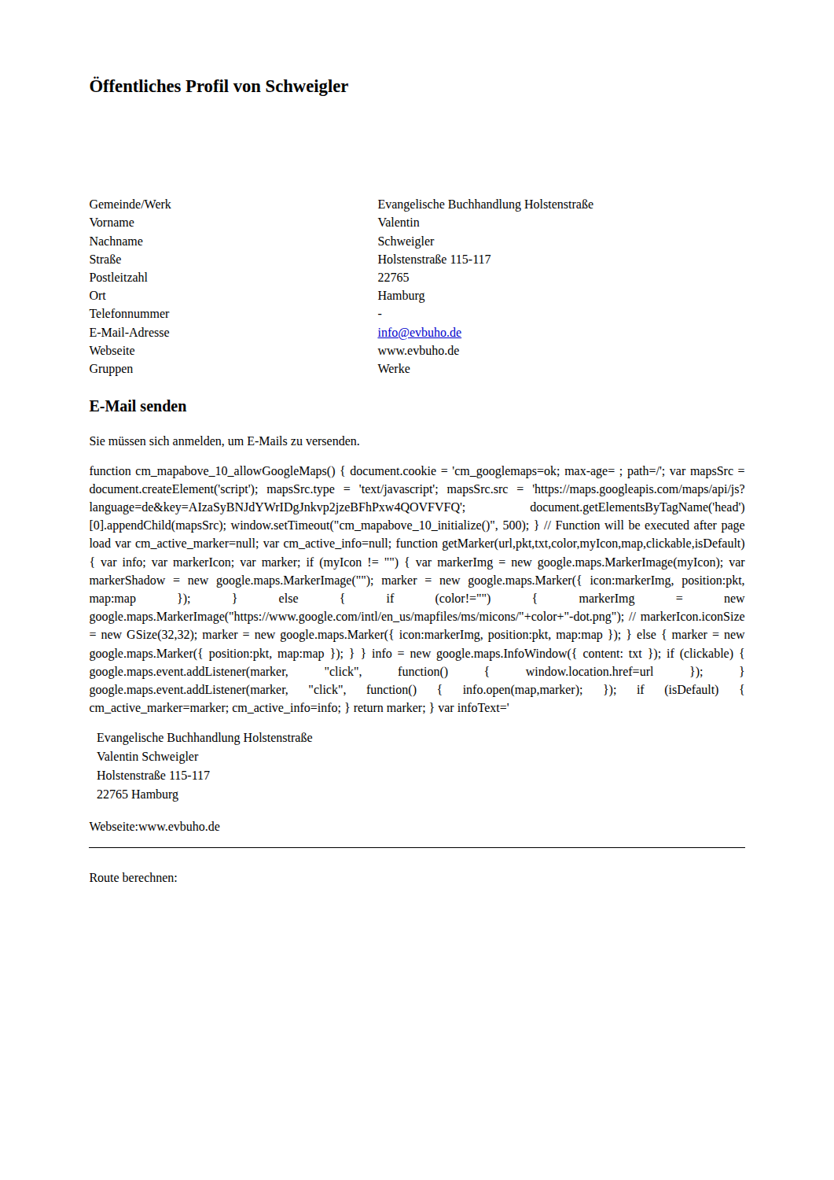Öffentliches Profil von Schweigler
| Gemeinde/Werk | Evangelische Buchhandlung Holstenstraße |
| Vorname | Valentin |
| Nachname | Schweigler |
| Straße | Holstenstraße 115-117 |
| Postleitzahl | 22765 |
| Ort | Hamburg |
| Telefonnummer | - |
| E-Mail-Adresse | info@evbuho.de |
| Webseite | www.evbuho.de |
| Gruppen | Werke |
E-Mail senden
Sie müssen sich anmelden, um E-Mails zu versenden.
function cm_mapabove_10_allowGoogleMaps() { document.cookie = 'cm_googlemaps=ok; max-age= ; path=/'; var mapsSrc = document.createElement('script'); mapsSrc.type = 'text/javascript'; mapsSrc.src = 'https://maps.googleapis.com/maps/api/js?language=de&key=AIzaSyBNJdYWrIDgJnkvp2jzeBFhPxw4QOVFVFQ'; document.getElementsByTagName('head')[0].appendChild(mapsSrc); window.setTimeout("cm_mapabove_10_initialize()", 500); } // Function will be executed after page load var cm_active_marker=null; var cm_active_info=null; function getMarker(url,pkt,txt,color,myIcon,map,clickable,isDefault) { var info; var markerIcon; var marker; if (myIcon != "") { var markerImg = new google.maps.MarkerImage(myIcon); var markerShadow = new google.maps.MarkerImage(""); marker = new google.maps.Marker({ icon:markerImg, position:pkt, map:map }); } else { if (color!="") { markerImg = new google.maps.MarkerImage("https://www.google.com/intl/en_us/mapfiles/ms/micons/"+color+"-dot.png"); // markerIcon.iconSize = new GSize(32,32); marker = new google.maps.Marker({ icon:markerImg, position:pkt, map:map }); } else { marker = new google.maps.Marker({ position:pkt, map:map }); } } info = new google.maps.InfoWindow({ content: txt }); if (clickable) { google.maps.event.addListener(marker, "click", function() { window.location.href=url }); } google.maps.event.addListener(marker, "click", function() { info.open(map,marker); }); if (isDefault) { cm_active_marker=marker; cm_active_info=info; } return marker; } var infoText='
Evangelische Buchhandlung Holstenstraße
Valentin Schweigler
Holstenstraße 115-117
22765 Hamburg
Webseite:www.evbuho.de
Route berechnen: